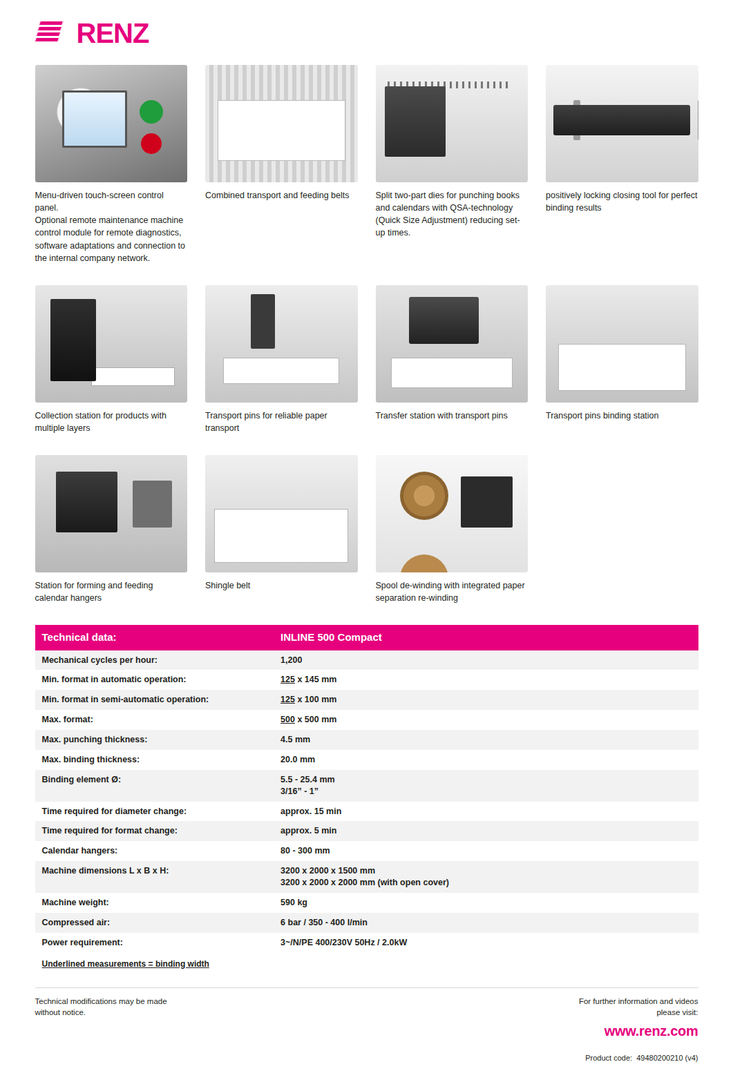RENZ
Menu-driven touch-screen control panel.
Optional remote maintenance machine control module for remote diagnostics, software adaptations and connection to the internal company network.
Combined transport and feeding belts
Split two-part dies for punching books and calendars with QSA-technology (Quick Size Adjustment) reducing set-up times.
positively locking closing tool for perfect binding results
Collection station for products with multiple layers
Transport pins for reliable paper transport
Transfer station with transport pins
Transport pins binding station
Station for forming and feeding calendar hangers
Shingle belt
Spool de-winding with integrated paper separation re-winding
| Technical data: | INLINE 500 Compact |
| --- | --- |
| Mechanical cycles per hour: | 1,200 |
| Min. format in automatic operation: | 125 x 145 mm |
| Min. format in semi-automatic operation: | 125 x 100 mm |
| Max. format: | 500 x 500 mm |
| Max. punching thickness: | 4.5 mm |
| Max. binding thickness: | 20.0 mm |
| Binding element Ø: | 5.5 - 25.4 mm 3/16” - 1” |
| Time required for diameter change: | approx. 15 min |
| Time required for format change: | approx. 5 min |
| Calendar hangers: | 80 - 300 mm |
| Machine dimensions L x B x H: | 3200 x 2000 x 1500 mm 3200 x 2000 x 2000 mm (with open cover) |
| Machine weight: | 590 kg |
| Compressed air: | 6 bar / 350 - 400 l/min |
| Power requirement: | 3~/N/PE 400/230V 50Hz / 2.0kW |
Underlined measurements = binding width
Technical modifications may be made
without notice.
For further information and videos
please visit:
www.renz.com
Product code: 49480200210 (v4)